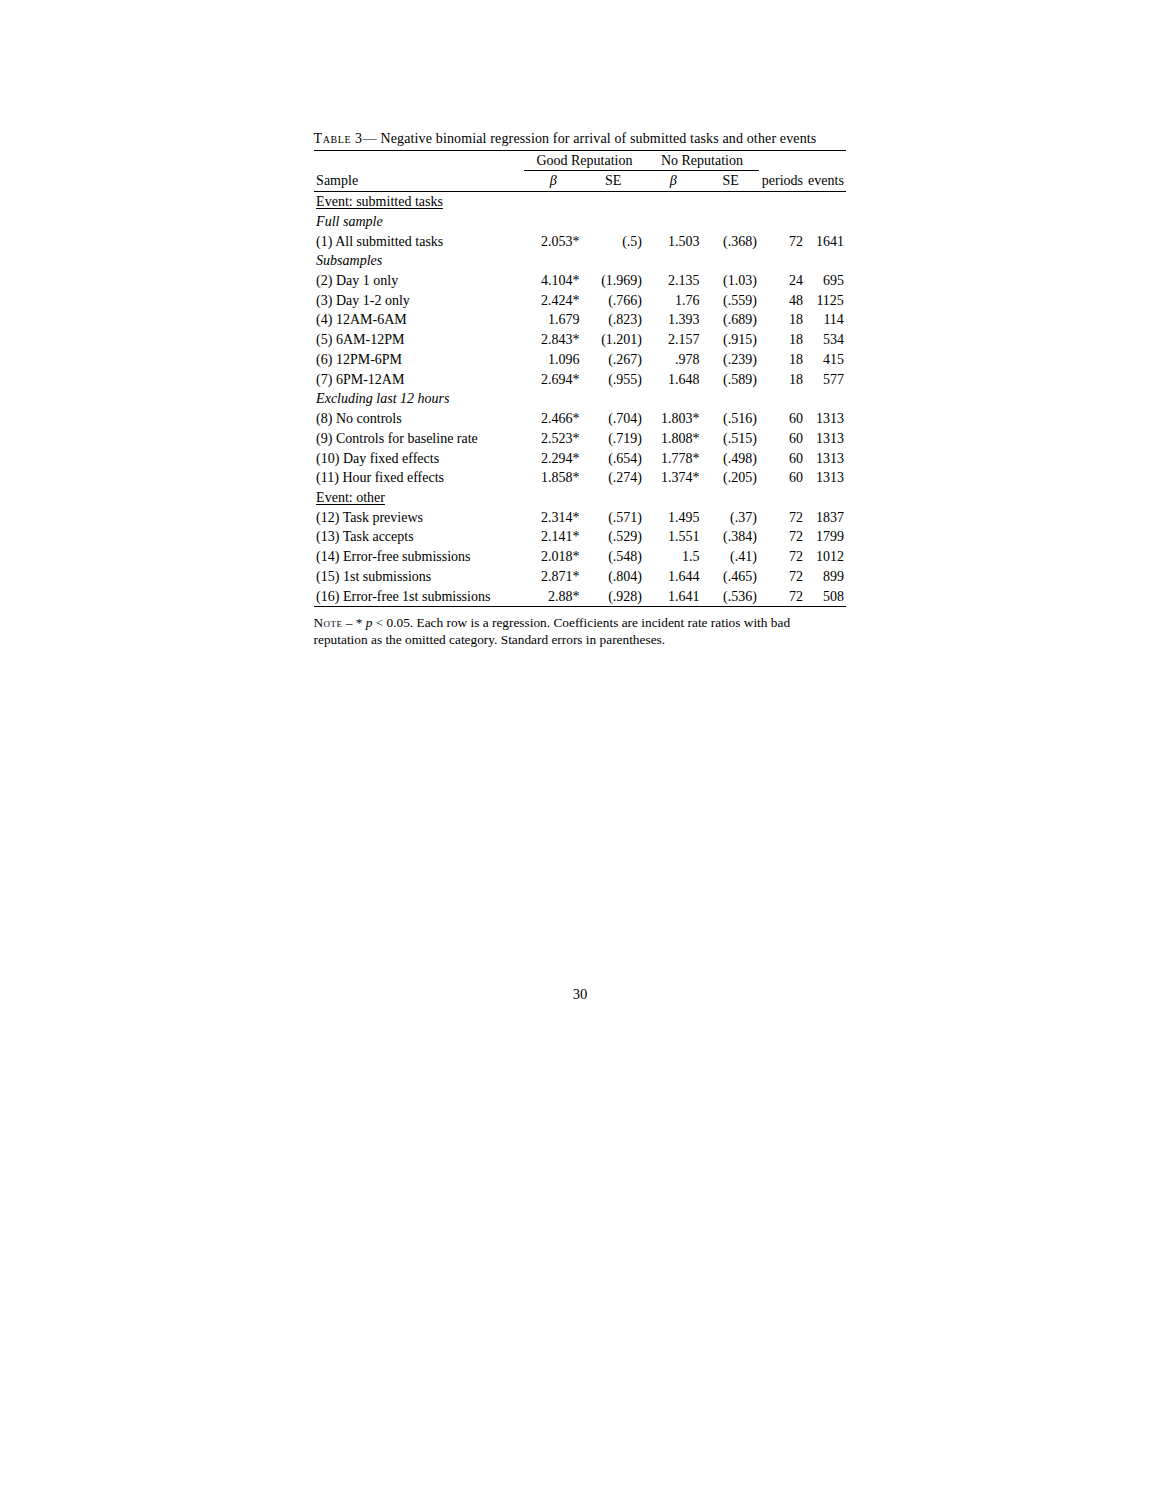Table 3— Negative binomial regression for arrival of submitted tasks and other events
| | Good Reputation | No Reputation | | |
| Sample | β | SE | β | SE | periods | events |
| Event: submitted tasks | | | | | | |
| Full sample | | | | | | |
| (1) All submitted tasks | 2.053* | (.5) | 1.503 | (.368) | 72 | 1641 |
| Subsamples | | | | | | |
| (2) Day 1 only | 4.104* | (1.969) | 2.135 | (1.03) | 24 | 695 |
| (3) Day 1-2 only | 2.424* | (.766) | 1.76 | (.559) | 48 | 1125 |
| (4) 12AM-6AM | 1.679 | (.823) | 1.393 | (.689) | 18 | 114 |
| (5) 6AM-12PM | 2.843* | (1.201) | 2.157 | (.915) | 18 | 534 |
| (6) 12PM-6PM | 1.096 | (.267) | .978 | (.239) | 18 | 415 |
| (7) 6PM-12AM | 2.694* | (.955) | 1.648 | (.589) | 18 | 577 |
| Excluding last 12 hours | | | | | | |
| (8) No controls | 2.466* | (.704) | 1.803* | (.516) | 60 | 1313 |
| (9) Controls for baseline rate | 2.523* | (.719) | 1.808* | (.515) | 60 | 1313 |
| (10) Day fixed effects | 2.294* | (.654) | 1.778* | (.498) | 60 | 1313 |
| (11) Hour fixed effects | 1.858* | (.274) | 1.374* | (.205) | 60 | 1313 |
| Event: other | | | | | | |
| (12) Task previews | 2.314* | (.571) | 1.495 | (.37) | 72 | 1837 |
| (13) Task accepts | 2.141* | (.529) | 1.551 | (.384) | 72 | 1799 |
| (14) Error-free submissions | 2.018* | (.548) | 1.5 | (.41) | 72 | 1012 |
| (15) 1st submissions | 2.871* | (.804) | 1.644 | (.465) | 72 | 899 |
| (16) Error-free 1st submissions | 2.88* | (.928) | 1.641 | (.536) | 72 | 508 |
Note – * p < 0.05. Each row is a regression. Coefficients are incident rate ratios with bad reputation as the omitted category. Standard errors in parentheses.
30